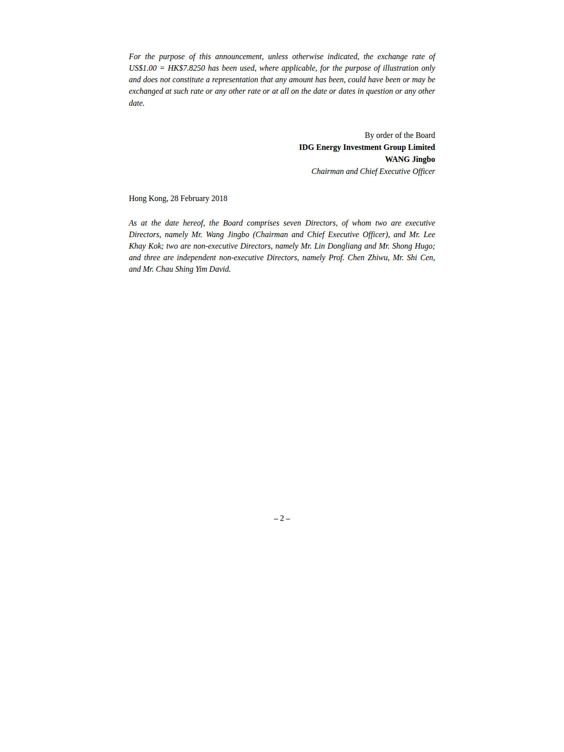For the purpose of this announcement, unless otherwise indicated, the exchange rate of US$1.00 = HK$7.8250 has been used, where applicable, for the purpose of illustration only and does not constitute a representation that any amount has been, could have been or may be exchanged at such rate or any other rate or at all on the date or dates in question or any other date.
By order of the Board IDG Energy Investment Group Limited WANG Jingbo Chairman and Chief Executive Officer
Hong Kong, 28 February 2018
As at the date hereof, the Board comprises seven Directors, of whom two are executive Directors, namely Mr. Wang Jingbo (Chairman and Chief Executive Officer), and Mr. Lee Khay Kok; two are non-executive Directors, namely Mr. Lin Dongliang and Mr. Shong Hugo; and three are independent non-executive Directors, namely Prof. Chen Zhiwu, Mr. Shi Cen, and Mr. Chau Shing Yim David.
– 2 –